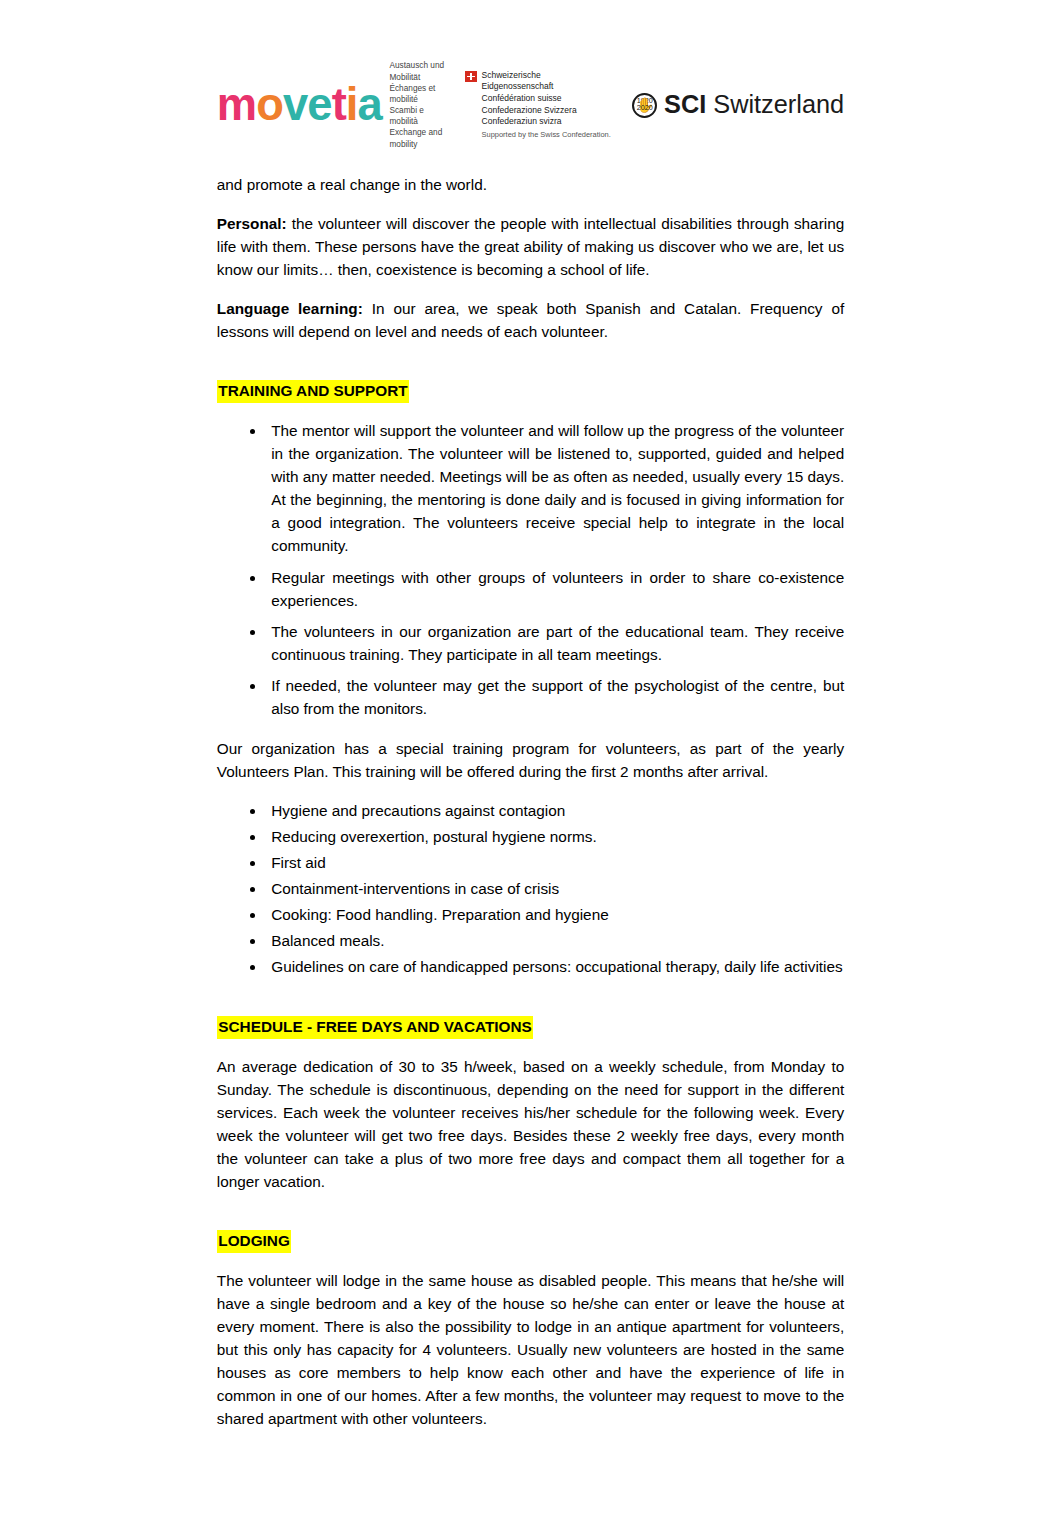movetia
Austausch und Mobilität
Échanges et mobilité
Scambi e mobilità
Exchange and mobility
Schweizerische Eidgenossenschaft
Confédération suisse
Confederazione Svizzera
Confederaziun svizra
Supported by the Swiss Confederation.
1920 ✋ 2020
SCI Switzerland
and promote a real change in the world.
Personal: the volunteer will discover the people with intellectual disabilities through sharing life with them. These persons have the great ability of making us discover who we are, let us know our limits… then, coexistence is becoming a school of life.
Language learning: In our area, we speak both Spanish and Catalan. Frequency of lessons will depend on level and needs of each volunteer.
Training and support
The mentor will support the volunteer and will follow up the progress of the volunteer in the organization. The volunteer will be listened to, supported, guided and helped with any matter needed. Meetings will be as often as needed, usually every 15 days. At the beginning, the mentoring is done daily and is focused in giving information for a good integration. The volunteers receive special help to integrate in the local community.
Regular meetings with other groups of volunteers in order to share co-existence experiences.
The volunteers in our organization are part of the educational team. They receive continuous training. They participate in all team meetings.
If needed, the volunteer may get the support of the psychologist of the centre, but also from the monitors.
Our organization has a special training program for volunteers, as part of the yearly Volunteers Plan. This training will be offered during the first 2 months after arrival.
Hygiene and precautions against contagion
Reducing overexertion, postural hygiene norms.
First aid
Containment-interventions in case of crisis
Cooking: Food handling. Preparation and hygiene
Balanced meals.
Guidelines on care of handicapped persons: occupational therapy, daily life activities
Schedule - free days and vacations
An average dedication of 30 to 35 h/week, based on a weekly schedule, from Monday to Sunday. The schedule is discontinuous, depending on the need for support in the different services. Each week the volunteer receives his/her schedule for the following week. Every week the volunteer will get two free days. Besides these 2 weekly free days, every month the volunteer can take a plus of two more free days and compact them all together for a longer vacation.
Lodging
The volunteer will lodge in the same house as disabled people. This means that he/she will have a single bedroom and a key of the house so he/she can enter or leave the house at every moment. There is also the possibility to lodge in an antique apartment for volunteers, but this only has capacity for 4 volunteers. Usually new volunteers are hosted in the same houses as core members to help know each other and have the experience of life in common in one of our homes. After a few months, the volunteer may request to move to the shared apartment with other volunteers.